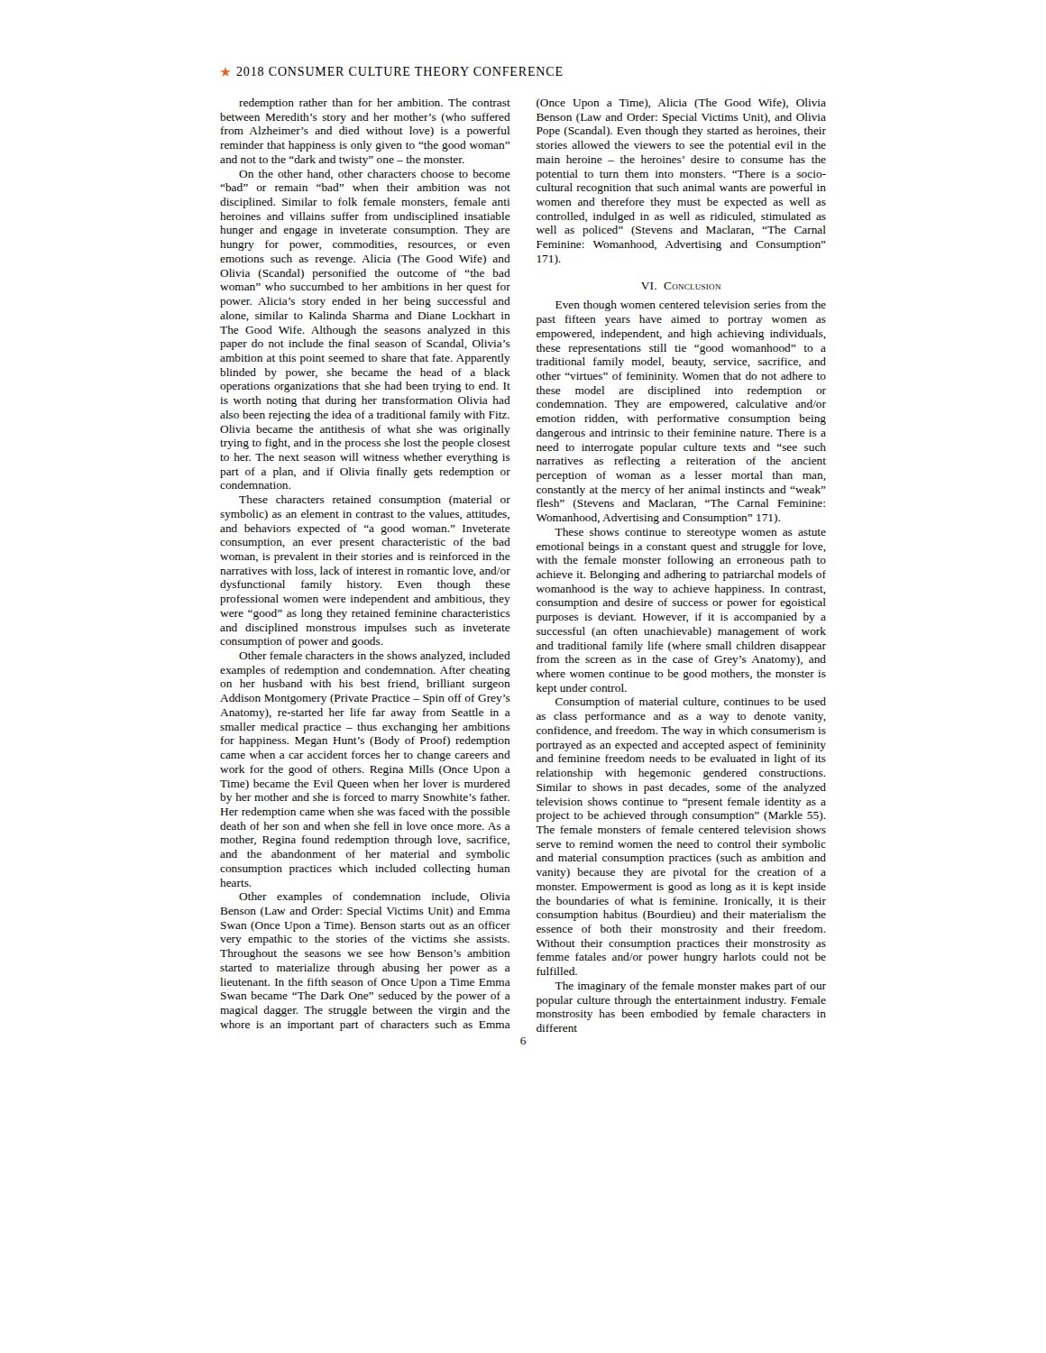2018 CONSUMER CULTURE THEORY CONFERENCE
redemption rather than for her ambition. The contrast between Meredith’s story and her mother’s (who suffered from Alzheimer’s and died without love) is a powerful reminder that happiness is only given to “the good woman” and not to the “dark and twisty” one – the monster.
On the other hand, other characters choose to become “bad” or remain “bad” when their ambition was not disciplined. Similar to folk female monsters, female anti heroines and villains suffer from undisciplined insatiable hunger and engage in inveterate consumption. They are hungry for power, commodities, resources, or even emotions such as revenge. Alicia (The Good Wife) and Olivia (Scandal) personified the outcome of “the bad woman” who succumbed to her ambitions in her quest for power. Alicia’s story ended in her being successful and alone, similar to Kalinda Sharma and Diane Lockhart in The Good Wife. Although the seasons analyzed in this paper do not include the final season of Scandal, Olivia’s ambition at this point seemed to share that fate. Apparently blinded by power, she became the head of a black operations organizations that she had been trying to end. It is worth noting that during her transformation Olivia had also been rejecting the idea of a traditional family with Fitz. Olivia became the antithesis of what she was originally trying to fight, and in the process she lost the people closest to her. The next season will witness whether everything is part of a plan, and if Olivia finally gets redemption or condemnation.
These characters retained consumption (material or symbolic) as an element in contrast to the values, attitudes, and behaviors expected of “a good woman.” Inveterate consumption, an ever present characteristic of the bad woman, is prevalent in their stories and is reinforced in the narratives with loss, lack of interest in romantic love, and/or dysfunctional family history. Even though these professional women were independent and ambitious, they were “good” as long they retained feminine characteristics and disciplined monstrous impulses such as inveterate consumption of power and goods.
Other female characters in the shows analyzed, included examples of redemption and condemnation. After cheating on her husband with his best friend, brilliant surgeon Addison Montgomery (Private Practice – Spin off of Grey’s Anatomy), re-started her life far away from Seattle in a smaller medical practice – thus exchanging her ambitions for happiness. Megan Hunt’s (Body of Proof) redemption came when a car accident forces her to change careers and work for the good of others. Regina Mills (Once Upon a Time) became the Evil Queen when her lover is murdered by her mother and she is forced to marry Snowhite’s father. Her redemption came when she was faced with the possible death of her son and when she fell in love once more. As a mother, Regina found redemption through love, sacrifice, and the abandonment of her material and symbolic consumption practices which included collecting human hearts.
Other examples of condemnation include, Olivia Benson (Law and Order: Special Victims Unit) and Emma Swan (Once Upon a Time). Benson starts out as an officer very empathic to the stories of the victims she assists. Throughout the seasons we see how Benson’s ambition started to materialize through abusing her power as a lieutenant. In the fifth season of Once Upon a Time Emma Swan became “The Dark One” seduced by the power of a magical dagger. The struggle between the virgin and the whore is an important part of characters such as Emma (Once Upon a Time), Alicia (The Good Wife), Olivia Benson (Law and Order: Special Victims Unit), and Olivia Pope (Scandal). Even though they started as heroines, their stories allowed the viewers to see the potential evil in the main heroine – the heroines’ desire to consume has the potential to turn them into monsters. “There is a socio-cultural recognition that such animal wants are powerful in women and therefore they must be expected as well as controlled, indulged in as well as ridiculed, stimulated as well as policed” (Stevens and Maclaran, “The Carnal Feminine: Womanhood, Advertising and Consumption” 171).
VI. Conclusion
Even though women centered television series from the past fifteen years have aimed to portray women as empowered, independent, and high achieving individuals, these representations still tie “good womanhood” to a traditional family model, beauty, service, sacrifice, and other “virtues” of femininity. Women that do not adhere to these model are disciplined into redemption or condemnation. They are empowered, calculative and/or emotion ridden, with performative consumption being dangerous and intrinsic to their feminine nature. There is a need to interrogate popular culture texts and “see such narratives as reflecting a reiteration of the ancient perception of woman as a lesser mortal than man, constantly at the mercy of her animal instincts and “weak” flesh” (Stevens and Maclaran, “The Carnal Feminine: Womanhood, Advertising and Consumption” 171).
These shows continue to stereotype women as astute emotional beings in a constant quest and struggle for love, with the female monster following an erroneous path to achieve it. Belonging and adhering to patriarchal models of womanhood is the way to achieve happiness. In contrast, consumption and desire of success or power for egoistical purposes is deviant. However, if it is accompanied by a successful (an often unachievable) management of work and traditional family life (where small children disappear from the screen as in the case of Grey’s Anatomy), and where women continue to be good mothers, the monster is kept under control.
Consumption of material culture, continues to be used as class performance and as a way to denote vanity, confidence, and freedom. The way in which consumerism is portrayed as an expected and accepted aspect of femininity and feminine freedom needs to be evaluated in light of its relationship with hegemonic gendered constructions. Similar to shows in past decades, some of the analyzed television shows continue to “present female identity as a project to be achieved through consumption” (Markle 55). The female monsters of female centered television shows serve to remind women the need to control their symbolic and material consumption practices (such as ambition and vanity) because they are pivotal for the creation of a monster. Empowerment is good as long as it is kept inside the boundaries of what is feminine. Ironically, it is their consumption habitus (Bourdieu) and their materialism the essence of both their monstrosity and their freedom. Without their consumption practices their monstrosity as femme fatales and/or power hungry harlots could not be fulfilled.
The imaginary of the female monster makes part of our popular culture through the entertainment industry. Female monstrosity has been embodied by female characters in different
6